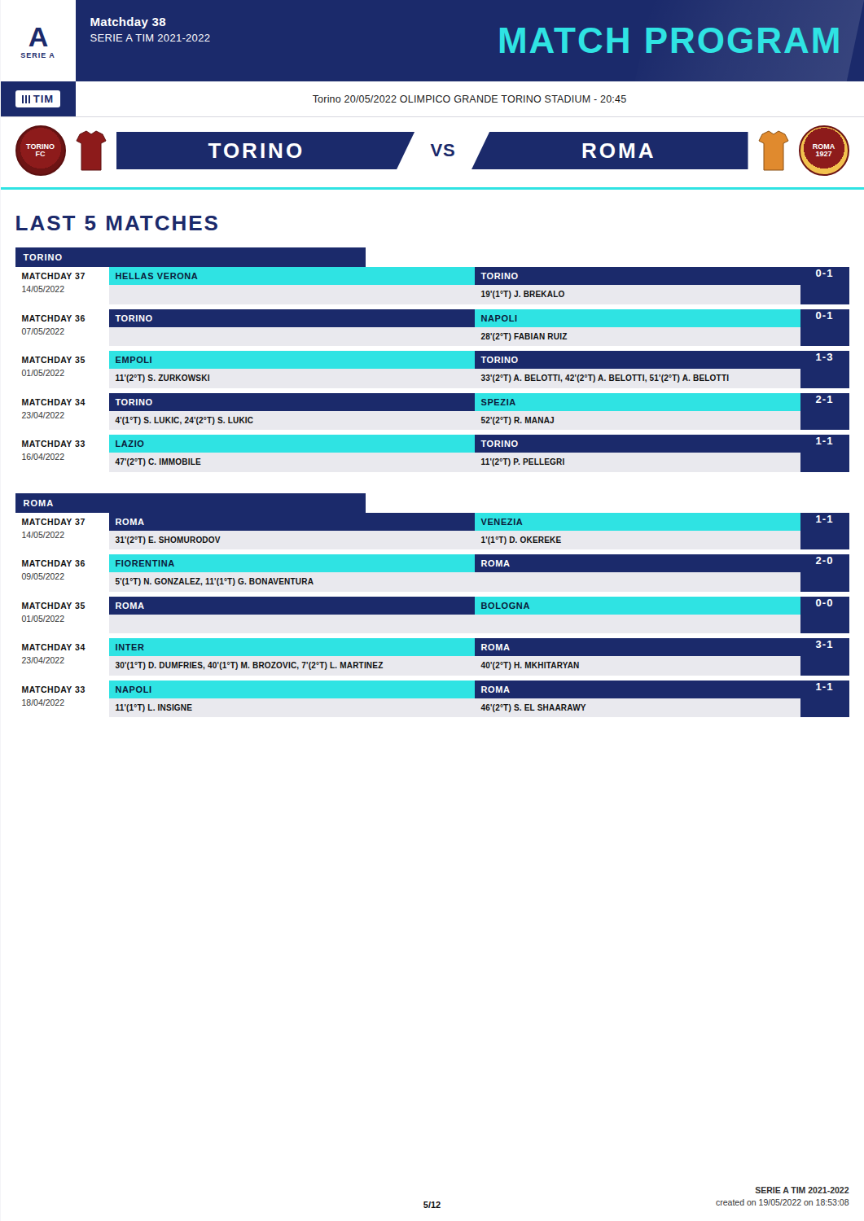A SERIE A
Matchday 38
SERIE A TIM 2021-2022
MATCH PROGRAM
TIM
Torino 20/05/2022 OLIMPICO GRANDE TORINO STADIUM - 20:45
TORINO
FC
TORINO
VS
ROMA
ROMA
1927
LAST 5 MATCHES
TORINO
| MATCHDAY 37 14/05/2022 | HELLAS VERONA | TORINO | 0-1 |
| | 19'(1°T) J. BREKALO |
| MATCHDAY 36 07/05/2022 | TORINO | NAPOLI | 0-1 |
| | 28'(2°T) FABIAN RUIZ |
| MATCHDAY 35 01/05/2022 | EMPOLI | TORINO | 1-3 |
| 11'(2°T) S. ZURKOWSKI | 33'(2°T) A. BELOTTI, 42'(2°T) A. BELOTTI, 51'(2°T) A. BELOTTI |
| MATCHDAY 34 23/04/2022 | TORINO | SPEZIA | 2-1 |
| 4'(1°T) S. LUKIC, 24'(2°T) S. LUKIC | 52'(2°T) R. MANAJ |
| MATCHDAY 33 16/04/2022 | LAZIO | TORINO | 1-1 |
| 47'(2°T) C. IMMOBILE | 11'(2°T) P. PELLEGRI |
ROMA
| MATCHDAY 37 14/05/2022 | ROMA | VENEZIA | 1-1 |
| 31'(2°T) E. SHOMURODOV | 1'(1°T) D. OKEREKE |
| MATCHDAY 36 09/05/2022 | FIORENTINA | ROMA | 2-0 |
| 5'(1°T) N. GONZALEZ, 11'(1°T) G. BONAVENTURA | |
| MATCHDAY 35 01/05/2022 | ROMA | BOLOGNA | 0-0 |
| MATCHDAY 34 23/04/2022 | INTER | ROMA | 3-1 |
| 30'(1°T) D. DUMFRIES, 40'(1°T) M. BROZOVIC, 7'(2°T) L. MARTINEZ | 40'(2°T) H. MKHITARYAN |
| MATCHDAY 33 18/04/2022 | NAPOLI | ROMA | 1-1 |
| 11'(1°T) L. INSIGNE | 46'(2°T) S. EL SHAARAWY |
5/12
SERIE A TIM 2021-2022
created on 19/05/2022 on 18:53:08